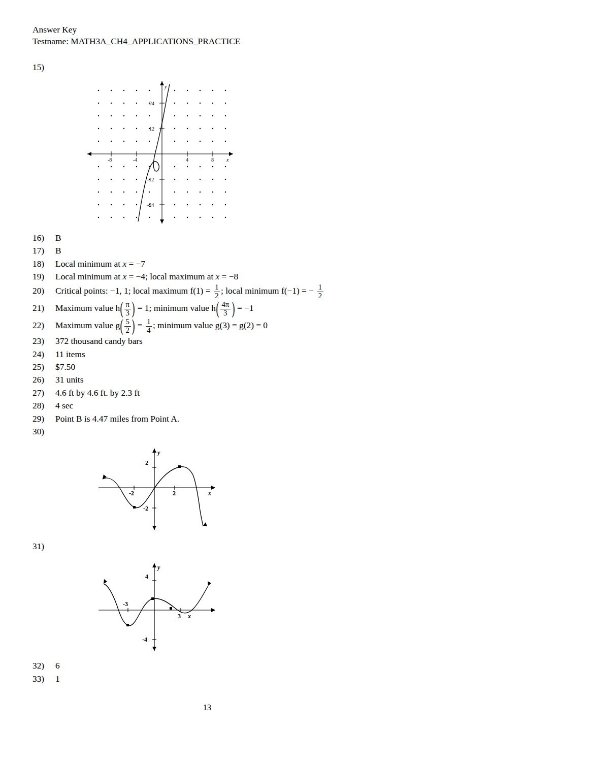Answer Key
Testname: MATH3A_CH4_APPLICATIONS_PRACTICE
15)
-8 -4 4 8 24 12 -12 -24 y x
16) B
17) B
18) Local minimum at x = −7
19) Local minimum at x = −4; local maximum at x = −8
20) Critical points: −1, 1; local maximum f(1) = 12; local minimum f(−1) = − 12
21) Maximum value h(π 3) = 1; minimum value h(4π 3) = −1
22) Maximum value g(52) = 14; minimum value g(3) = g(2) = 0
23) 372 thousand candy bars
24) 11 items
25)$7.50
26) 31 units
27) 4.6 ft by 4.6 ft. by 2.3 ft
28) 4 sec
29) Point B is 4.47 miles from Point A.
30)
-2 2 2 -2 y x
31)
-3 3 4 -4 y x
32) 6
33) 1
13